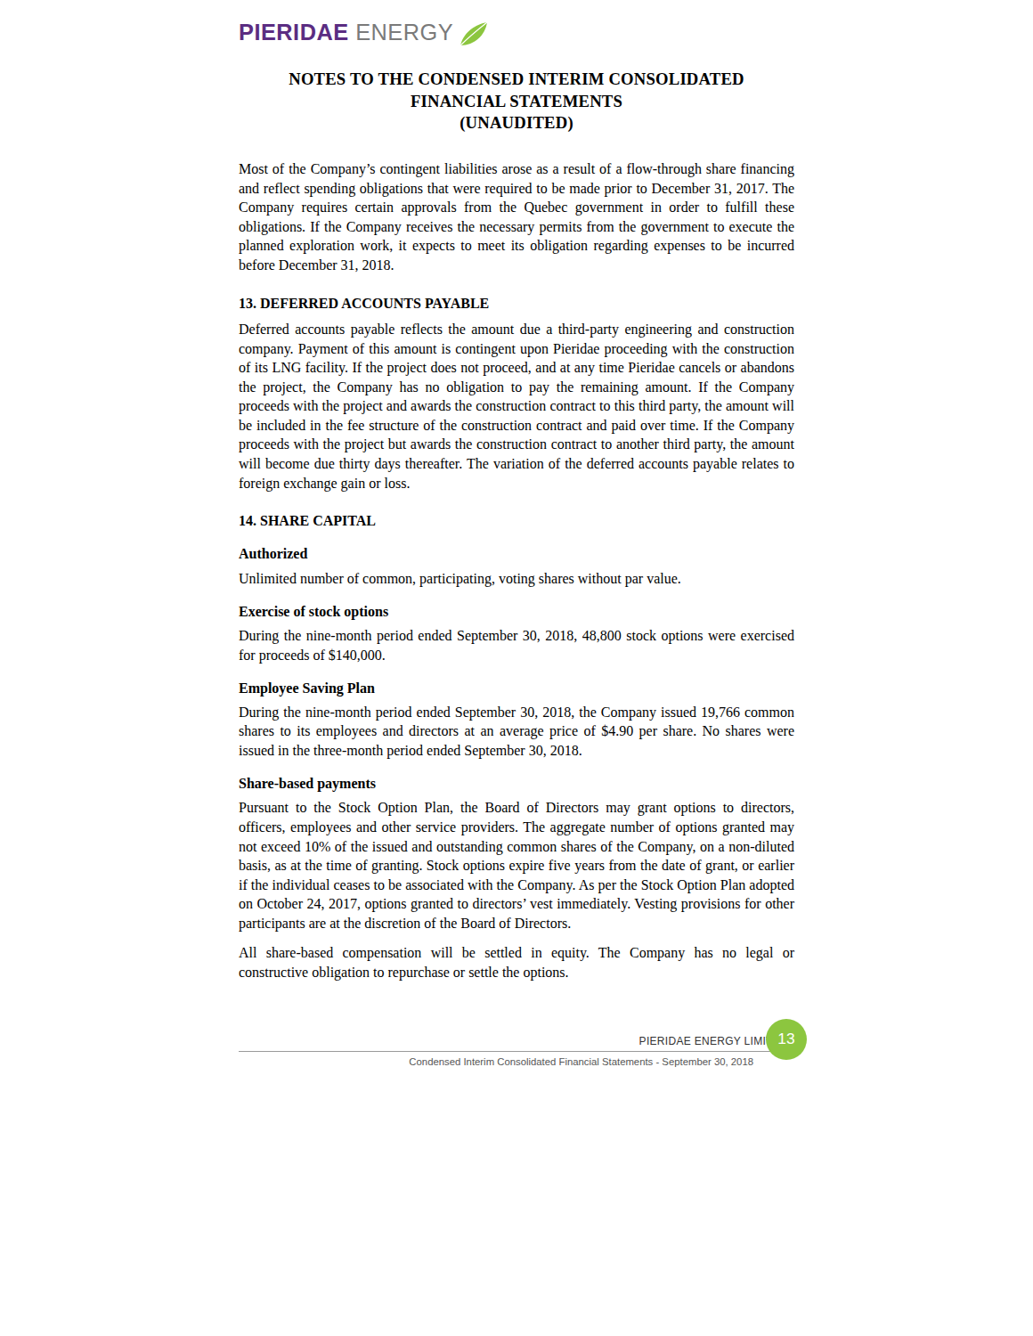PIERIDAE ENERGY
NOTES TO THE CONDENSED INTERIM CONSOLIDATED
FINANCIAL STATEMENTS
(UNAUDITED)
Most of the Company’s contingent liabilities arose as a result of a flow-through share financing and reflect spending obligations that were required to be made prior to December 31, 2017. The Company requires certain approvals from the Quebec government in order to fulfill these obligations. If the Company receives the necessary permits from the government to execute the planned exploration work, it expects to meet its obligation regarding expenses to be incurred before December 31, 2018.
13. Deferred accounts payable
Deferred accounts payable reflects the amount due a third-party engineering and construction company. Payment of this amount is contingent upon Pieridae proceeding with the construction of its LNG facility. If the project does not proceed, and at any time Pieridae cancels or abandons the project, the Company has no obligation to pay the remaining amount. If the Company proceeds with the project and awards the construction contract to this third party, the amount will be included in the fee structure of the construction contract and paid over time. If the Company proceeds with the project but awards the construction contract to another third party, the amount will become due thirty days thereafter. The variation of the deferred accounts payable relates to foreign exchange gain or loss.
14. Share capital
Authorized
Unlimited number of common, participating, voting shares without par value.
Exercise of stock options
During the nine-month period ended September 30, 2018, 48,800 stock options were exercised for proceeds of $140,000.
Employee Saving Plan
During the nine-month period ended September 30, 2018, the Company issued 19,766 common shares to its employees and directors at an average price of $4.90 per share. No shares were issued in the three-month period ended September 30, 2018.
Share-based payments
Pursuant to the Stock Option Plan, the Board of Directors may grant options to directors, officers, employees and other service providers. The aggregate number of options granted may not exceed 10% of the issued and outstanding common shares of the Company, on a non-diluted basis, as at the time of granting. Stock options expire five years from the date of grant, or earlier if the individual ceases to be associated with the Company. As per the Stock Option Plan adopted on October 24, 2017, options granted to directors’ vest immediately. Vesting provisions for other participants are at the discretion of the Board of Directors.
All share-based compensation will be settled in equity. The Company has no legal or constructive obligation to repurchase or settle the options.
PIERIDAE ENERGY LIMITED
13
Condensed Interim Consolidated Financial Statements - September 30, 2018